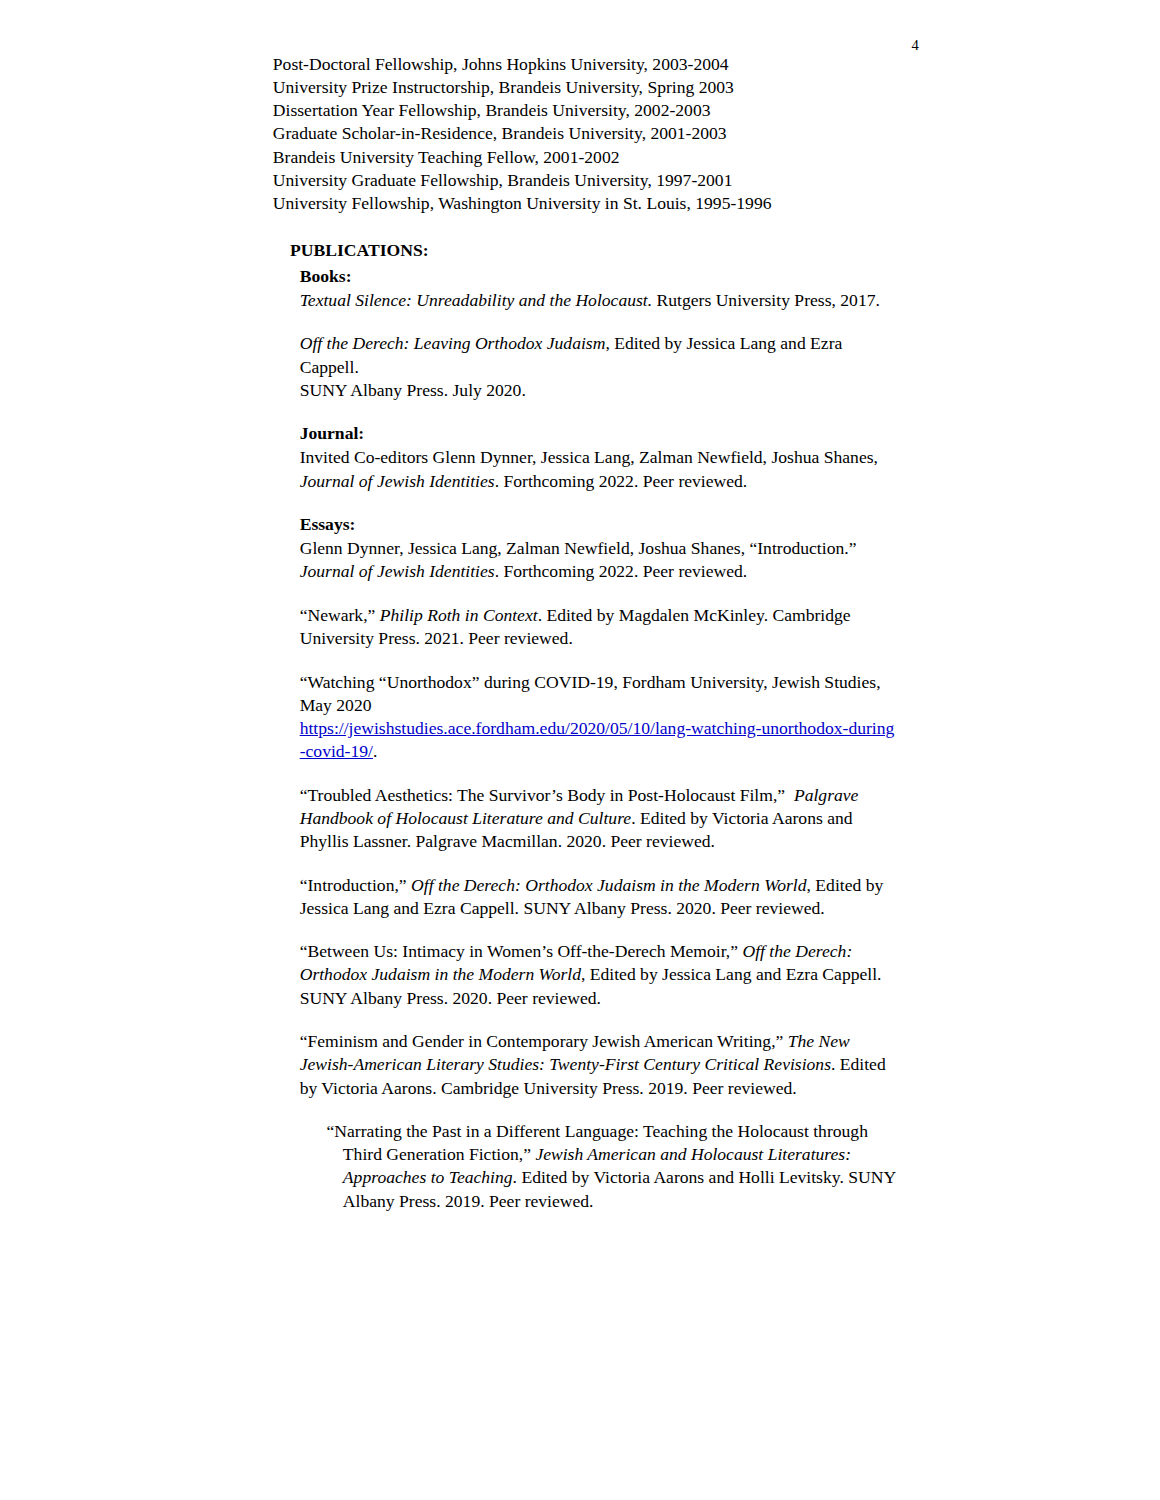4
Post-Doctoral Fellowship, Johns Hopkins University, 2003-2004
University Prize Instructorship, Brandeis University, Spring 2003
Dissertation Year Fellowship, Brandeis University, 2002-2003
Graduate Scholar-in-Residence, Brandeis University, 2001-2003
Brandeis University Teaching Fellow, 2001-2002
University Graduate Fellowship, Brandeis University, 1997-2001
University Fellowship, Washington University in St. Louis, 1995-1996
PUBLICATIONS:
Books:
Textual Silence: Unreadability and the Holocaust. Rutgers University Press, 2017.
Off the Derech: Leaving Orthodox Judaism, Edited by Jessica Lang and Ezra Cappell.
SUNY Albany Press. July 2020.
Journal:
Invited Co-editors Glenn Dynner, Jessica Lang, Zalman Newfield, Joshua Shanes, Journal of Jewish Identities. Forthcoming 2022. Peer reviewed.
Essays:
Glenn Dynner, Jessica Lang, Zalman Newfield, Joshua Shanes, “Introduction.” Journal of Jewish Identities. Forthcoming 2022. Peer reviewed.
“Newark,” Philip Roth in Context. Edited by Magdalen McKinley. Cambridge University Press. 2021. Peer reviewed.
“Watching “Unorthodox” during COVID-19, Fordham University, Jewish Studies, May 2020
https://jewishstudies.ace.fordham.edu/2020/05/10/lang-watching-unorthodox-during-covid-19/.
“Troubled Aesthetics: The Survivor’s Body in Post-Holocaust Film,” Palgrave Handbook of Holocaust Literature and Culture. Edited by Victoria Aarons and Phyllis Lassner. Palgrave Macmillan. 2020. Peer reviewed.
“Introduction,” Off the Derech: Orthodox Judaism in the Modern World, Edited by Jessica Lang and Ezra Cappell. SUNY Albany Press. 2020. Peer reviewed.
“Between Us: Intimacy in Women’s Off-the-Derech Memoir,” Off the Derech: Orthodox Judaism in the Modern World, Edited by Jessica Lang and Ezra Cappell. SUNY Albany Press. 2020. Peer reviewed.
“Feminism and Gender in Contemporary Jewish American Writing,” The New Jewish-American Literary Studies: Twenty-First Century Critical Revisions. Edited by Victoria Aarons. Cambridge University Press. 2019. Peer reviewed.
“Narrating the Past in a Different Language: Teaching the Holocaust through Third Generation Fiction,” Jewish American and Holocaust Literatures: Approaches to Teaching. Edited by Victoria Aarons and Holli Levitsky. SUNY Albany Press. 2019. Peer reviewed.